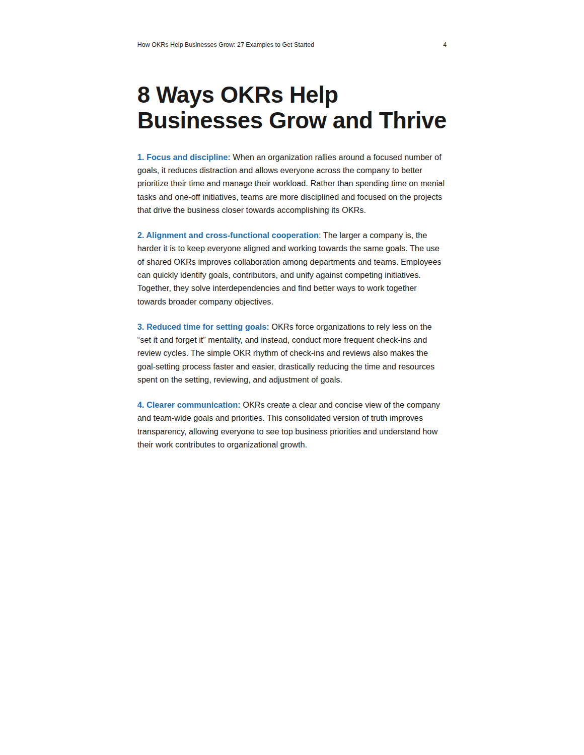How OKRs Help Businesses Grow: 27 Examples to Get Started 4
8 Ways OKRs Help Businesses Grow and Thrive
1. Focus and discipline: When an organization rallies around a focused number of goals, it reduces distraction and allows everyone across the company to better prioritize their time and manage their workload. Rather than spending time on menial tasks and one-off initiatives, teams are more disciplined and focused on the projects that drive the business closer towards accomplishing its OKRs.
2. Alignment and cross-functional cooperation: The larger a company is, the harder it is to keep everyone aligned and working towards the same goals. The use of shared OKRs improves collaboration among departments and teams. Employees can quickly identify goals, contributors, and unify against competing initiatives. Together, they solve interdependencies and find better ways to work together towards broader company objectives.
3. Reduced time for setting goals: OKRs force organizations to rely less on the “set it and forget it” mentality, and instead, conduct more frequent check-ins and review cycles. The simple OKR rhythm of check-ins and reviews also makes the goal-setting process faster and easier, drastically reducing the time and resources spent on the setting, reviewing, and adjustment of goals.
4. Clearer communication: OKRs create a clear and concise view of the company and team-wide goals and priorities. This consolidated version of truth improves transparency, allowing everyone to see top business priorities and understand how their work contributes to organizational growth.